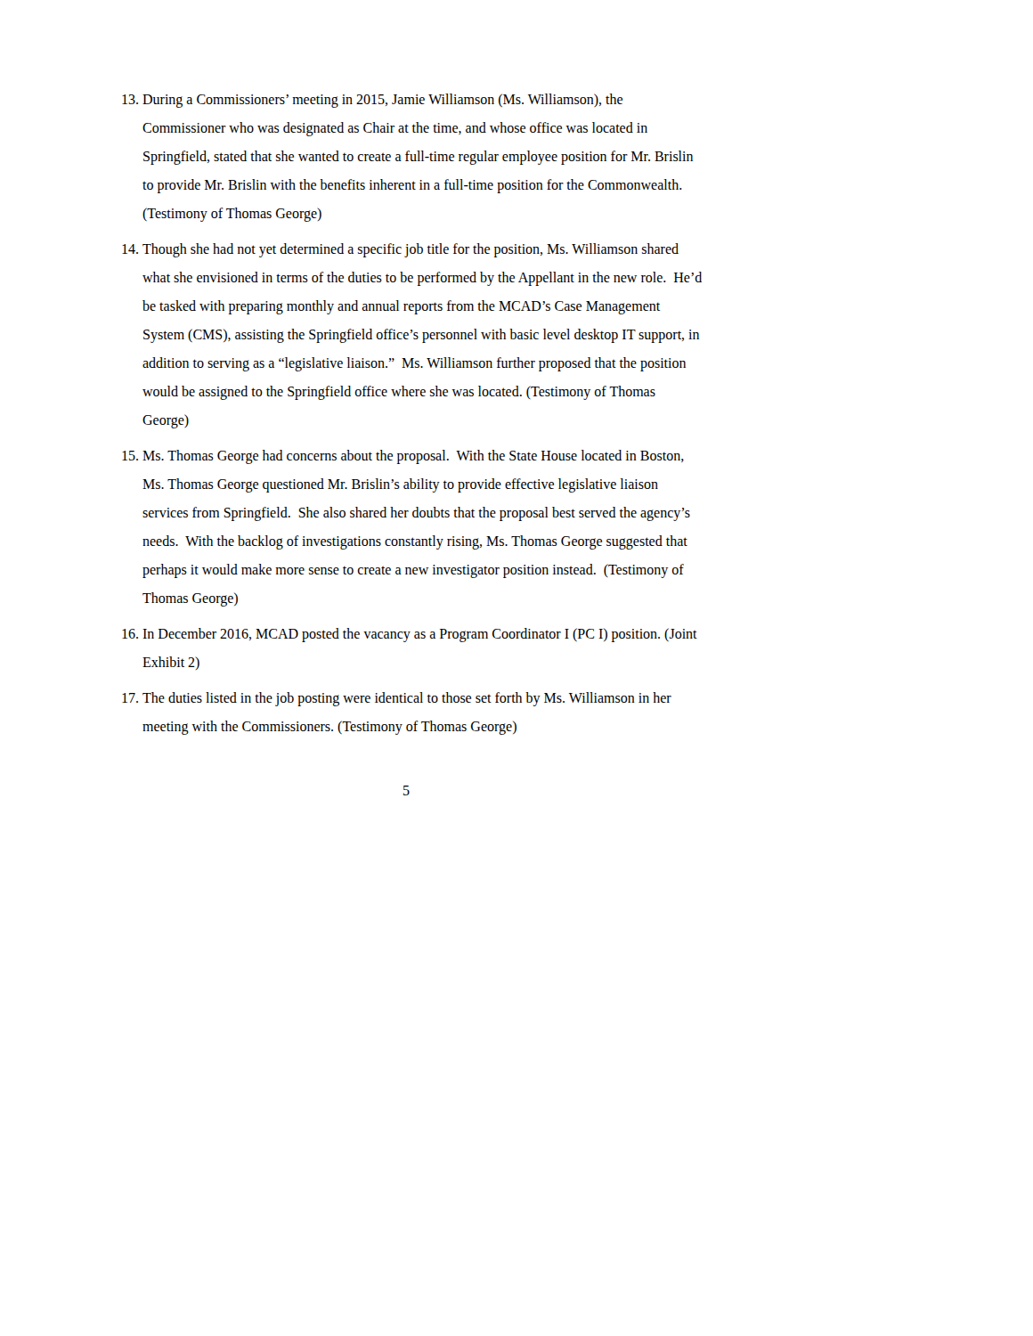During a Commissioners’ meeting in 2015, Jamie Williamson (Ms. Williamson), the Commissioner who was designated as Chair at the time, and whose office was located in Springfield, stated that she wanted to create a full-time regular employee position for Mr. Brislin to provide Mr. Brislin with the benefits inherent in a full-time position for the Commonwealth. (Testimony of Thomas George)
Though she had not yet determined a specific job title for the position, Ms. Williamson shared what she envisioned in terms of the duties to be performed by the Appellant in the new role. He’d be tasked with preparing monthly and annual reports from the MCAD’s Case Management System (CMS), assisting the Springfield office’s personnel with basic level desktop IT support, in addition to serving as a “legislative liaison.” Ms. Williamson further proposed that the position would be assigned to the Springfield office where she was located. (Testimony of Thomas George)
Ms. Thomas George had concerns about the proposal. With the State House located in Boston, Ms. Thomas George questioned Mr. Brislin’s ability to provide effective legislative liaison services from Springfield. She also shared her doubts that the proposal best served the agency’s needs. With the backlog of investigations constantly rising, Ms. Thomas George suggested that perhaps it would make more sense to create a new investigator position instead. (Testimony of Thomas George)
In December 2016, MCAD posted the vacancy as a Program Coordinator I (PC I) position. (Joint Exhibit 2)
The duties listed in the job posting were identical to those set forth by Ms. Williamson in her meeting with the Commissioners. (Testimony of Thomas George)
5